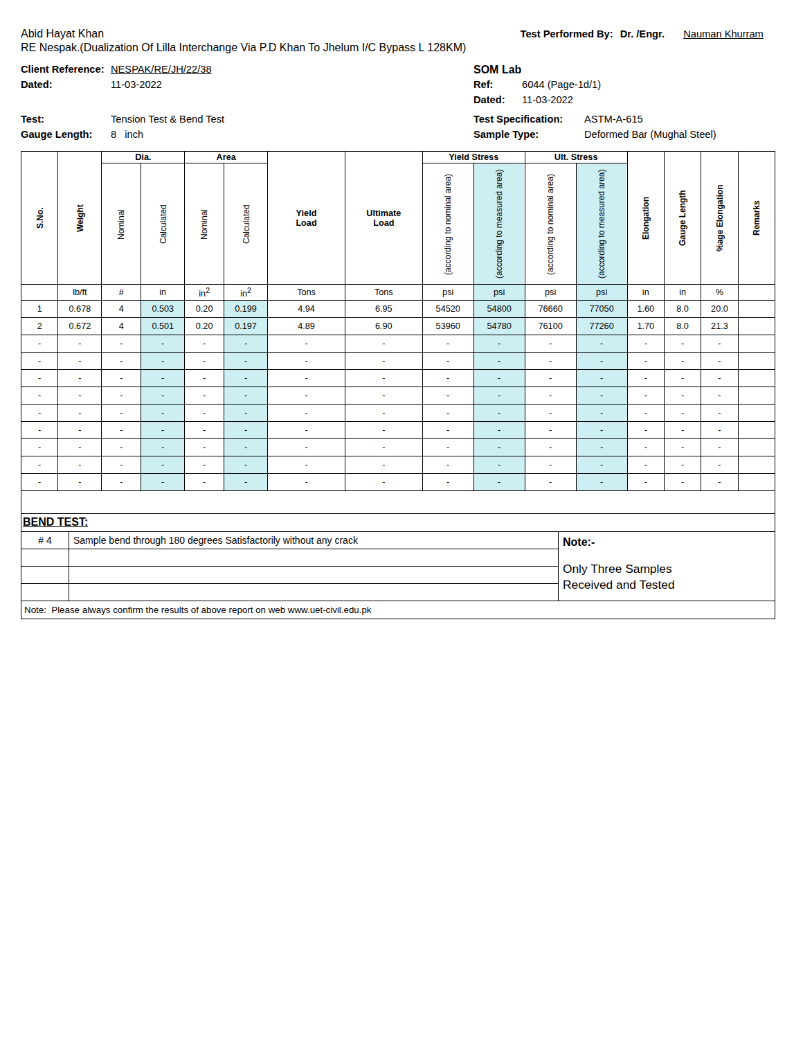Abid Hayat Khan
Test Performed By: Dr. /Engr. Nauman Khurram
RE Nespak.(Dualization Of Lilla Interchange Via P.D Khan To Jhelum I/C Bypass L 128KM)
Client Reference: NESPAK/RE/JH/22/38
Dated: 11-03-2022
SOM Lab
Ref: 6044 (Page-1d/1)
Dated: 11-03-2022
Test: Tension Test & Bend Test
Gauge Length: 8 inch
Test Specification: ASTM-A-615
Sample Type: Deformed Bar (Mughal Steel)
| S.No. | Weight | Dia. | Area | Yield Load | Ultimate Load | Yield Stress | Ult. Stress | Elongation | Gauge Length | %age Elongation | Remarks |
| --- | --- | --- | --- | --- | --- | --- | --- | --- | --- | --- | --- |
| Nominal | Calculated | Nominal | Calculated | (according to nominal area) | (according to measured area) | (according to nominal area) | (according to measured area) |
| | lb/ft | # | in | in 2 | in 2 | Tons | Tons | psi | psi | psi | psi | in | in | % | |
| 1 | 0.678 | 4 | 0.503 | 0.20 | 0.199 | 4.94 | 6.95 | 54520 | 54800 | 76660 | 77050 | 1.60 | 8.0 | 20.0 | |
| 2 | 0.672 | 4 | 0.501 | 0.20 | 0.197 | 4.89 | 6.90 | 53960 | 54780 | 76100 | 77260 | 1.70 | 8.0 | 21.3 | |
| - | - | - | - | - | - | - | - | - | - | - | - | - | - | - | |
| - | - | - | - | - | - | - | - | - | - | - | - | - | - | - | |
| - | - | - | - | - | - | - | - | - | - | - | - | - | - | - | |
| - | - | - | - | - | - | - | - | - | - | - | - | - | - | - | |
| - | - | - | - | - | - | - | - | - | - | - | - | - | - | - | |
| - | - | - | - | - | - | - | - | - | - | - | - | - | - | - | |
| - | - | - | - | - | - | - | - | - | - | - | - | - | - | - | |
| - | - | - | - | - | - | - | - | - | - | - | - | - | - | - | |
| - | - | - | - | - | - | - | - | - | - | - | - | - | - | - | |
| BEND TEST: |
| # 4 | Sample bend through 180 degrees Satisfactorily without any crack | Note:- Only Three Samples Received and Tested |
| Note: Please always confirm the results of above report on web www.uet-civil.edu.pk |